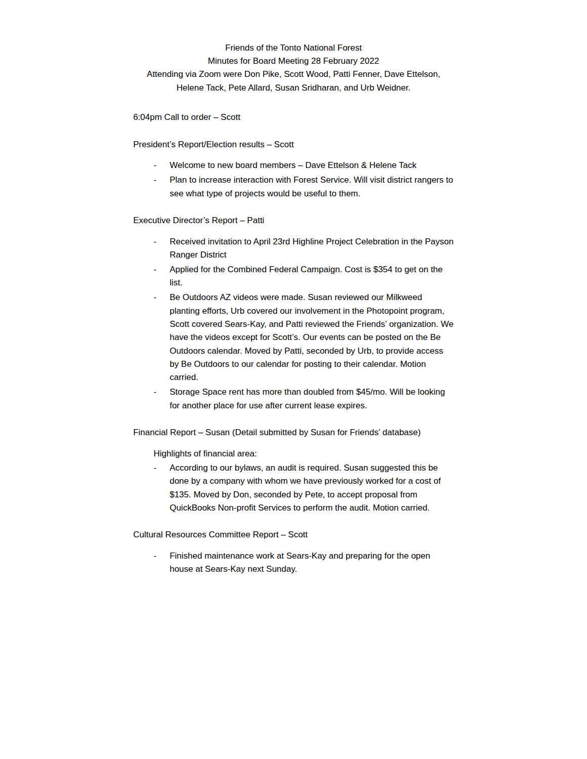Friends of the Tonto National Forest
Minutes for Board Meeting 28 February 2022
Attending via Zoom were Don Pike, Scott Wood, Patti Fenner, Dave Ettelson, Helene Tack, Pete Allard, Susan Sridharan, and Urb Weidner.
6:04pm Call to order – Scott
President’s Report/Election results – Scott
Welcome to new board members – Dave Ettelson & Helene Tack
Plan to increase interaction with Forest Service. Will visit district rangers to see what type of projects would be useful to them.
Executive Director’s Report – Patti
Received invitation to April 23rd Highline Project Celebration in the Payson Ranger District
Applied for the Combined Federal Campaign. Cost is $354 to get on the list.
Be Outdoors AZ videos were made. Susan reviewed our Milkweed planting efforts, Urb covered our involvement in the Photopoint program, Scott covered Sears-Kay, and Patti reviewed the Friends’ organization. We have the videos except for Scott’s. Our events can be posted on the Be Outdoors calendar. Moved by Patti, seconded by Urb, to provide access by Be Outdoors to our calendar for posting to their calendar. Motion carried.
Storage Space rent has more than doubled from $45/mo. Will be looking for another place for use after current lease expires.
Financial Report – Susan (Detail submitted by Susan for Friends’ database)
Highlights of financial area:
According to our bylaws, an audit is required. Susan suggested this be done by a company with whom we have previously worked for a cost of $135. Moved by Don, seconded by Pete, to accept proposal from QuickBooks Non-profit Services to perform the audit. Motion carried.
Cultural Resources Committee Report – Scott
Finished maintenance work at Sears-Kay and preparing for the open house at Sears-Kay next Sunday.